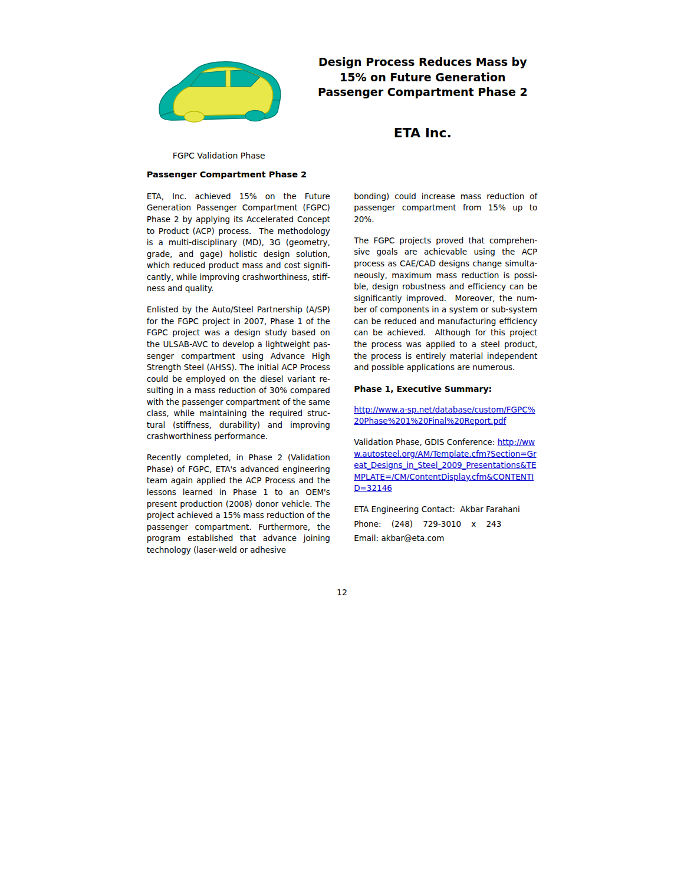FGPC Validation Phase
Design Process Reduces Mass by 15% on Future Generation Passenger Compartment Phase 2
ETA Inc.
Passenger Compartment Phase 2
ETA, Inc. achieved 15% on the Future Generation Passenger Compartment (FGPC) Phase 2 by applying its Accelerated Concept to Product (ACP) process. The methodology is a multi-disciplinary (MD), 3G (geometry, grade, and gage) holistic design solution, which reduced product mass and cost significantly, while improving crashworthiness, stiffness and quality.
Enlisted by the Auto/Steel Partnership (A/SP) for the FGPC project in 2007, Phase 1 of the FGPC project was a design study based on the ULSAB-AVC to develop a lightweight passenger compartment using Advance High Strength Steel (AHSS). The initial ACP Process could be employed on the diesel variant resulting in a mass reduction of 30% compared with the passenger compartment of the same class, while maintaining the required structural (stiffness, durability) and improving crashworthiness performance.
Recently completed, in Phase 2 (Validation Phase) of FGPC, ETA's advanced engineering team again applied the ACP Process and the lessons learned in Phase 1 to an OEM's present production (2008) donor vehicle. The project achieved a 15% mass reduction of the passenger compartment. Furthermore, the program established that advance joining technology (laser-weld or adhesive
bonding) could increase mass reduction of passenger compartment from 15% up to 20%.
The FGPC projects proved that comprehensive goals are achievable using the ACP process as CAE/CAD designs change simultaneously, maximum mass reduction is possible, design robustness and efficiency can be significantly improved. Moreover, the number of components in a system or sub-system can be reduced and manufacturing efficiency can be achieved. Although for this project the process was applied to a steel product, the process is entirely material independent and possible applications are numerous.
Phase 1, Executive Summary:
http://www.a-sp.net/database/custom/FGPC%20Phase%201%20Final%20Report.pdf
Validation Phase, GDIS Conference: http://www.autosteel.org/AM/Template.cfm?Section=Great_Designs_in_Steel_2009_Presentations&TEMPLATE=/CM/ContentDisplay.cfm&CONTENTID=32146
ETA Engineering Contact: Akbar Farahani
Phone: (248) 729-3010 x 243
Email: akbar@eta.com
12